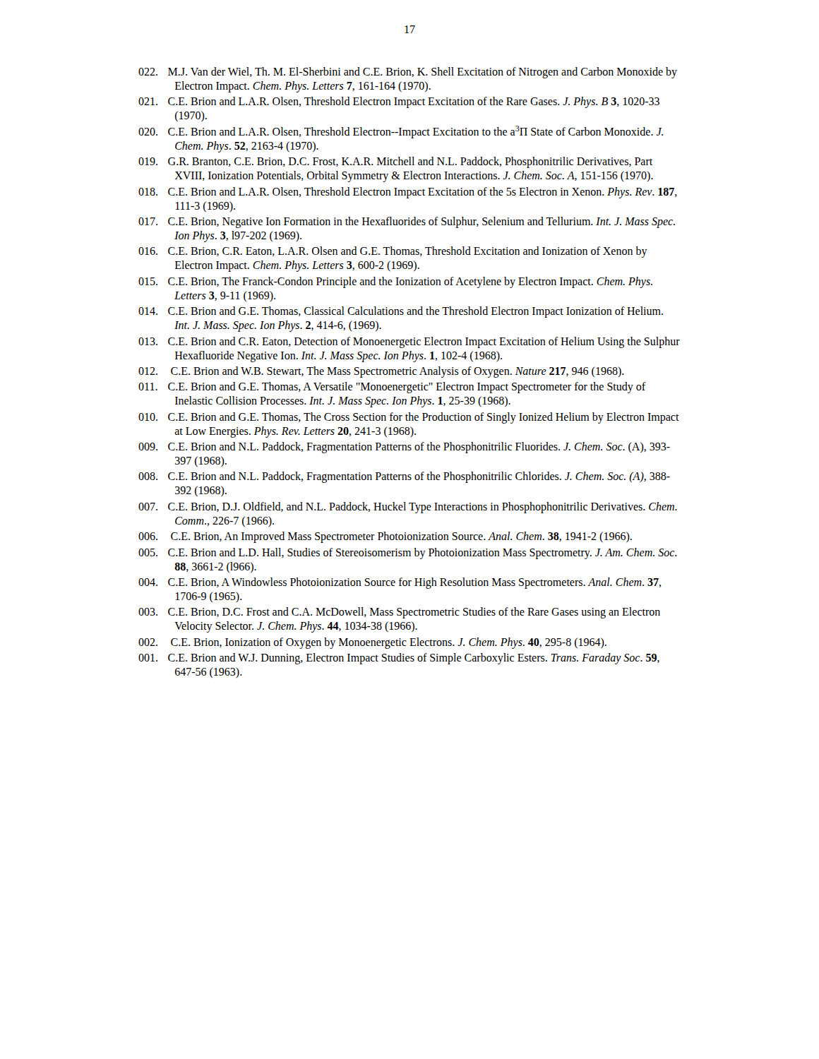17
022. M.J. Van der Wiel, Th. M. El-Sherbini and C.E. Brion, K. Shell Excitation of Nitrogen and Carbon Monoxide by Electron Impact. Chem. Phys. Letters 7, 161-164 (1970).
021. C.E. Brion and L.A.R. Olsen, Threshold Electron Impact Excitation of the Rare Gases. J. Phys. B 3, 1020-33 (1970).
020. C.E. Brion and L.A.R. Olsen, Threshold Electron--Impact Excitation to the a3Π State of Carbon Monoxide. J. Chem. Phys. 52, 2163-4 (1970).
019. G.R. Branton, C.E. Brion, D.C. Frost, K.A.R. Mitchell and N.L. Paddock, Phosphonitrilic Derivatives, Part XVIII, Ionization Potentials, Orbital Symmetry & Electron Interactions. J. Chem. Soc. A, 151-156 (1970).
018. C.E. Brion and L.A.R. Olsen, Threshold Electron Impact Excitation of the 5s Electron in Xenon. Phys. Rev. 187, 111-3 (1969).
017. C.E. Brion, Negative Ion Formation in the Hexafluorides of Sulphur, Selenium and Tellurium. Int. J. Mass Spec. Ion Phys. 3, l97-202 (1969).
016. C.E. Brion, C.R. Eaton, L.A.R. Olsen and G.E. Thomas, Threshold Excitation and Ionization of Xenon by Electron Impact. Chem. Phys. Letters 3, 600-2 (1969).
015. C.E. Brion, The Franck-Condon Principle and the Ionization of Acetylene by Electron Impact. Chem. Phys. Letters 3, 9-11 (1969).
014. C.E. Brion and G.E. Thomas, Classical Calculations and the Threshold Electron Impact Ionization of Helium. Int. J. Mass. Spec. Ion Phys. 2, 414-6, (1969).
013. C.E. Brion and C.R. Eaton, Detection of Monoenergetic Electron Impact Excitation of Helium Using the Sulphur Hexafluoride Negative Ion. Int. J. Mass Spec. Ion Phys. 1, 102-4 (1968).
012. C.E. Brion and W.B. Stewart, The Mass Spectrometric Analysis of Oxygen. Nature 217, 946 (1968).
011. C.E. Brion and G.E. Thomas, A Versatile "Monoenergetic" Electron Impact Spectrometer for the Study of Inelastic Collision Processes. Int. J. Mass Spec. Ion Phys. 1, 25-39 (1968).
010. C.E. Brion and G.E. Thomas, The Cross Section for the Production of Singly Ionized Helium by Electron Impact at Low Energies. Phys. Rev. Letters 20, 241-3 (1968).
009. C.E. Brion and N.L. Paddock, Fragmentation Patterns of the Phosphonitrilic Fluorides. J. Chem. Soc. (A), 393-397 (1968).
008. C.E. Brion and N.L. Paddock, Fragmentation Patterns of the Phosphonitrilic Chlorides. J. Chem. Soc. (A), 388-392 (1968).
007. C.E. Brion, D.J. Oldfield, and N.L. Paddock, Huckel Type Interactions in Phosphophonitrilic Derivatives. Chem. Comm., 226-7 (1966).
006. C.E. Brion, An Improved Mass Spectrometer Photoionization Source. Anal. Chem. 38, 1941-2 (1966).
005. C.E. Brion and L.D. Hall, Studies of Stereoisomerism by Photoionization Mass Spectrometry. J. Am. Chem. Soc. 88, 3661-2 (l966).
004. C.E. Brion, A Windowless Photoionization Source for High Resolution Mass Spectrometers. Anal. Chem. 37, 1706-9 (1965).
003. C.E. Brion, D.C. Frost and C.A. McDowell, Mass Spectrometric Studies of the Rare Gases using an Electron Velocity Selector. J. Chem. Phys. 44, 1034-38 (1966).
002. C.E. Brion, Ionization of Oxygen by Monoenergetic Electrons. J. Chem. Phys. 40, 295-8 (1964).
001. C.E. Brion and W.J. Dunning, Electron Impact Studies of Simple Carboxylic Esters. Trans. Faraday Soc. 59, 647-56 (1963).